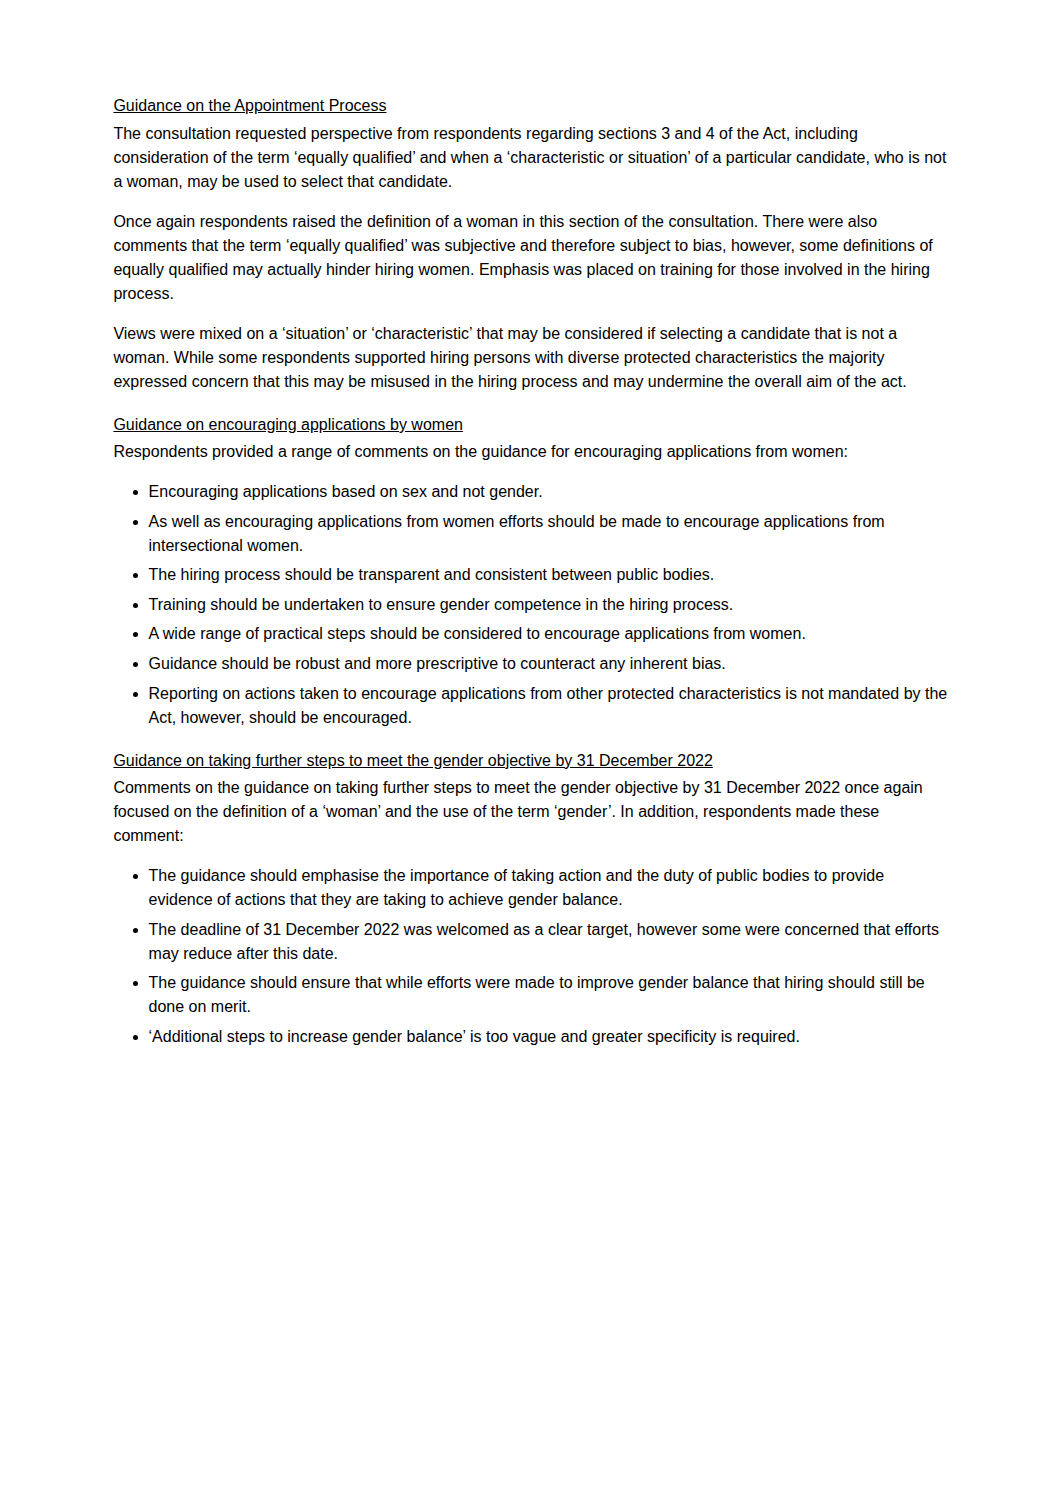Guidance on the Appointment Process
The consultation requested perspective from respondents regarding sections 3 and 4 of the Act, including consideration of the term ‘equally qualified’ and when a ‘characteristic or situation’ of a particular candidate, who is not a woman, may be used to select that candidate.
Once again respondents raised the definition of a woman in this section of the consultation. There were also comments that the term ‘equally qualified’ was subjective and therefore subject to bias, however, some definitions of equally qualified may actually hinder hiring women. Emphasis was placed on training for those involved in the hiring process.
Views were mixed on a ‘situation’ or ‘characteristic’ that may be considered if selecting a candidate that is not a woman. While some respondents supported hiring persons with diverse protected characteristics the majority expressed concern that this may be misused in the hiring process and may undermine the overall aim of the act.
Guidance on encouraging applications by women
Respondents provided a range of comments on the guidance for encouraging applications from women:
Encouraging applications based on sex and not gender.
As well as encouraging applications from women efforts should be made to encourage applications from intersectional women.
The hiring process should be transparent and consistent between public bodies.
Training should be undertaken to ensure gender competence in the hiring process.
A wide range of practical steps should be considered to encourage applications from women.
Guidance should be robust and more prescriptive to counteract any inherent bias.
Reporting on actions taken to encourage applications from other protected characteristics is not mandated by the Act, however, should be encouraged.
Guidance on taking further steps to meet the gender objective by 31 December 2022
Comments on the guidance on taking further steps to meet the gender objective by 31 December 2022 once again focused on the definition of a ‘woman’ and the use of the term ‘gender’. In addition, respondents made these comment:
The guidance should emphasise the importance of taking action and the duty of public bodies to provide evidence of actions that they are taking to achieve gender balance.
The deadline of 31 December 2022 was welcomed as a clear target, however some were concerned that efforts may reduce after this date.
The guidance should ensure that while efforts were made to improve gender balance that hiring should still be done on merit.
‘Additional steps to increase gender balance’ is too vague and greater specificity is required.